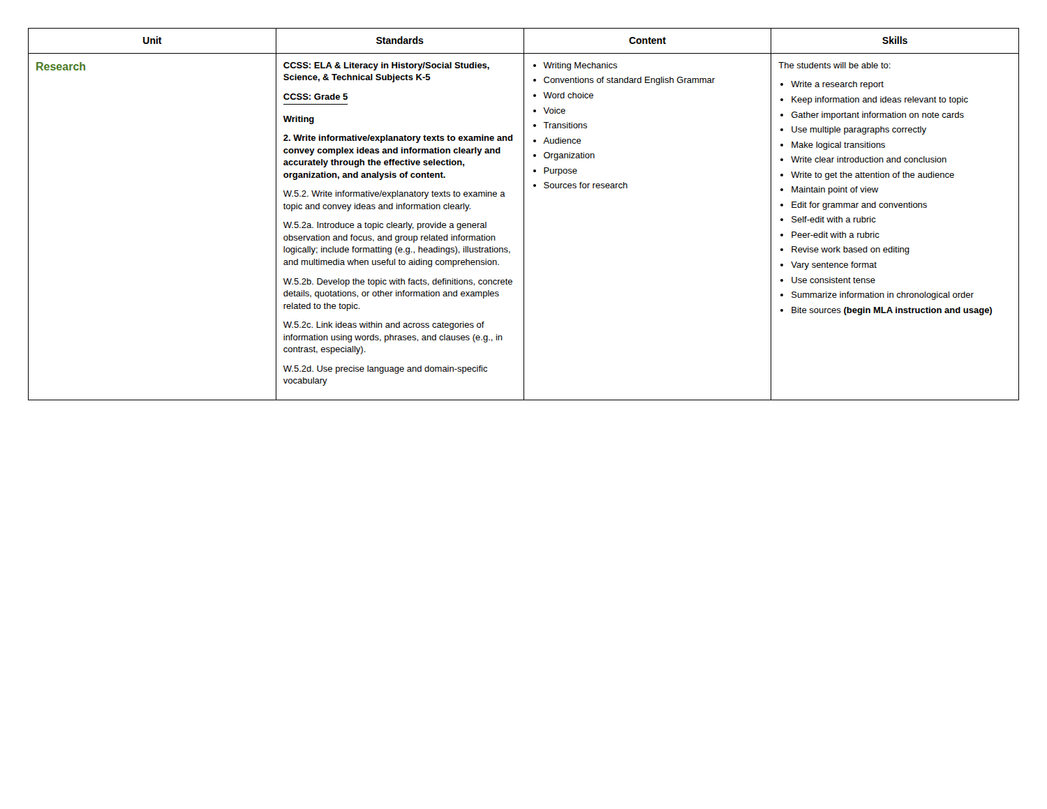| Unit | Standards | Content | Skills |
| --- | --- | --- | --- |
| Research | CCSS: ELA & Literacy in History/Social Studies, Science, & Technical Subjects K-5 CCSS: Grade 5 Writing 2. Write informative/explanatory texts to examine and convey complex ideas and information clearly and accurately through the effective selection, organization, and analysis of content. W.5.2. Write informative/explanatory texts to examine a topic and convey ideas and information clearly. W.5.2a. Introduce a topic clearly, provide a general observation and focus, and group related information logically; include formatting (e.g., headings), illustrations, and multimedia when useful to aiding comprehension. W.5.2b. Develop the topic with facts, definitions, concrete details, quotations, or other information and examples related to the topic. W.5.2c. Link ideas within and across categories of information using words, phrases, and clauses (e.g., in contrast, especially). W.5.2d. Use precise language and domain-specific vocabulary | Writing Mechanics Conventions of standard English Grammar Word choice Voice Transitions Audience Organization Purpose Sources for research | The students will be able to: Write a research report Keep information and ideas relevant to topic Gather important information on note cards Use multiple paragraphs correctly Make logical transitions Write clear introduction and conclusion Write to get the attention of the audience Maintain point of view Edit for grammar and conventions Self-edit with a rubric Peer-edit with a rubric Revise work based on editing Vary sentence format Use consistent tense Summarize information in chronological order Bite sources (begin MLA instruction and usage) |